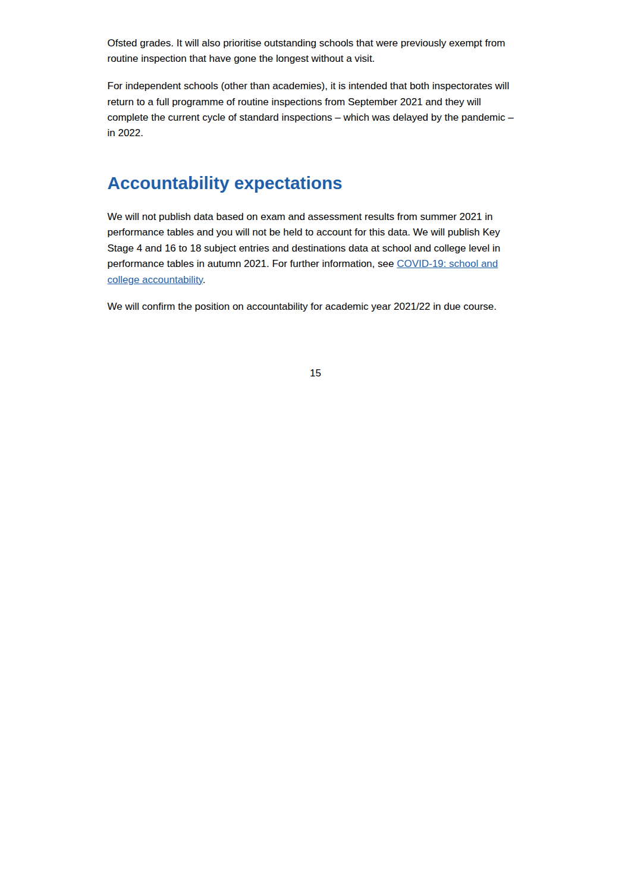Ofsted grades. It will also prioritise outstanding schools that were previously exempt from routine inspection that have gone the longest without a visit.
For independent schools (other than academies), it is intended that both inspectorates will return to a full programme of routine inspections from September 2021 and they will complete the current cycle of standard inspections – which was delayed by the pandemic – in 2022.
Accountability expectations
We will not publish data based on exam and assessment results from summer 2021 in performance tables and you will not be held to account for this data. We will publish Key Stage 4 and 16 to 18 subject entries and destinations data at school and college level in performance tables in autumn 2021. For further information, see COVID-19: school and college accountability.
We will confirm the position on accountability for academic year 2021/22 in due course.
15